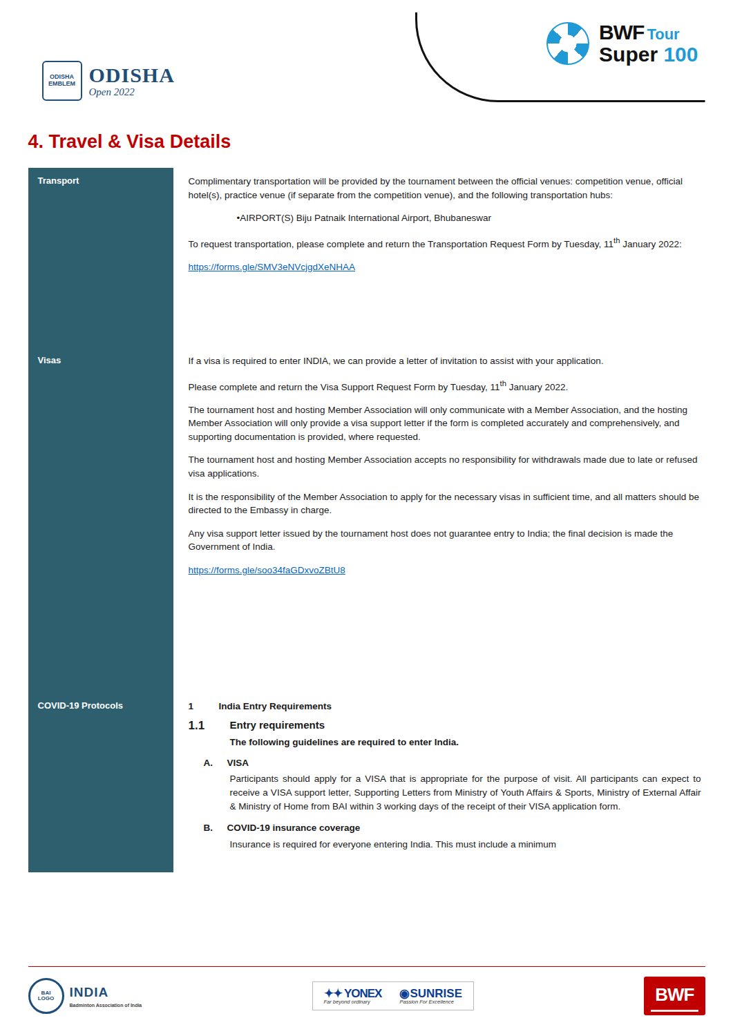ODISHA
EMBLEM
ODISHA Open 2022
BWF Tour Super 100
4. Travel & Visa Details
| Transport | Complimentary transportation will be provided by the tournament between the official venues: competition venue, official hotel(s), practice venue (if separate from the competition venue), and the following transportation hubs: •AIRPORT(S) Biju Patnaik International Airport, Bhubaneswar To request transportation, please complete and return the Transportation Request Form by Tuesday, 11 th January 2022: https://forms.gle/SMV3eNVcjgdXeNHAA |
| Visas | If a visa is required to enter INDIA, we can provide a letter of invitation to assist with your application. Please complete and return the Visa Support Request Form by Tuesday, 11 th January 2022. The tournament host and hosting Member Association will only communicate with a Member Association, and the hosting Member Association will only provide a visa support letter if the form is completed accurately and comprehensively, and supporting documentation is provided, where requested. The tournament host and hosting Member Association accepts no responsibility for withdrawals made due to late or refused visa applications. It is the responsibility of the Member Association to apply for the necessary visas in sufficient time, and all matters should be directed to the Embassy in charge. Any visa support letter issued by the tournament host does not guarantee entry to India; the final decision is made the Government of India. https://forms.gle/soo34faGDxvoZBtU8 |
| COVID-19 Protocols | 1 India Entry Requirements 1.1 Entry requirements The following guidelines are required to enter India. A. VISA Participants should apply for a VISA that is appropriate for the purpose of visit. All participants can expect to receive a VISA support letter, Supporting Letters from Ministry of Youth Affairs & Sports, Ministry of External Affair & Ministry of Home from BAI within 3 working days of the receipt of their VISA application form. B. COVID-19 insurance coverage Insurance is required for everyone entering India. This must include a minimum |
BAI
LOGO
INDIABadminton Association of India
✦✦ YONEX
Far beyond ordinary
◉SUNRISE
Passion For Excellence
BWF